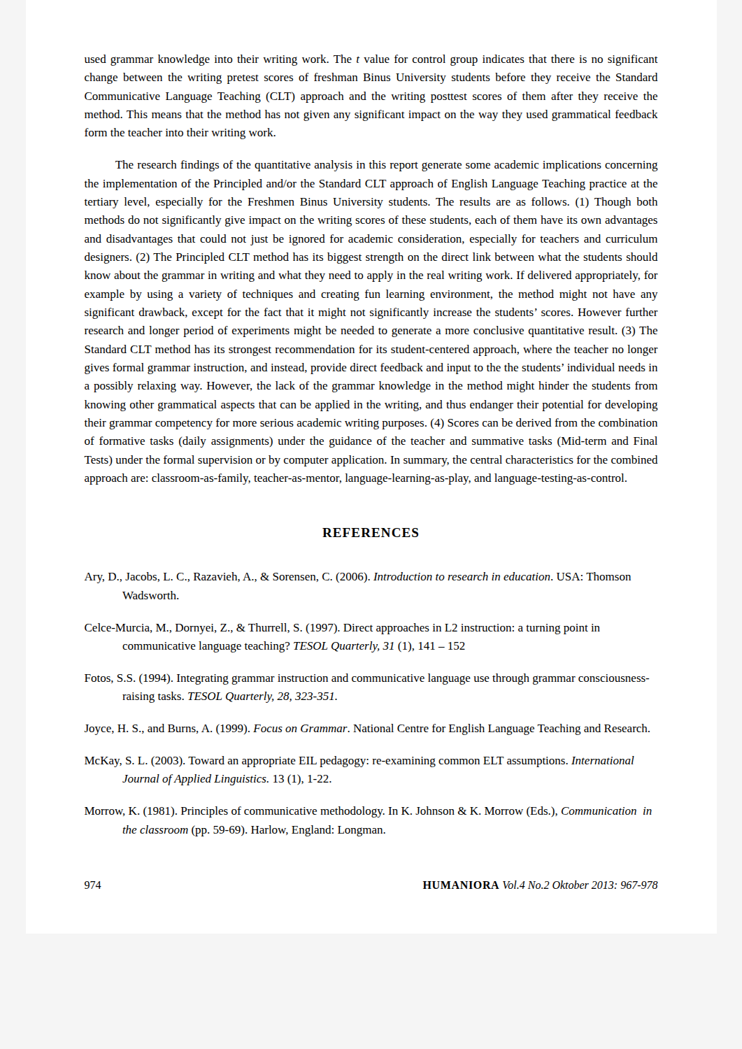used grammar knowledge into their writing work. The t value for control group indicates that there is no significant change between the writing pretest scores of freshman Binus University students before they receive the Standard Communicative Language Teaching (CLT) approach and the writing posttest scores of them after they receive the method. This means that the method has not given any significant impact on the way they used grammatical feedback form the teacher into their writing work.
The research findings of the quantitative analysis in this report generate some academic implications concerning the implementation of the Principled and/or the Standard CLT approach of English Language Teaching practice at the tertiary level, especially for the Freshmen Binus University students. The results are as follows. (1) Though both methods do not significantly give impact on the writing scores of these students, each of them have its own advantages and disadvantages that could not just be ignored for academic consideration, especially for teachers and curriculum designers. (2) The Principled CLT method has its biggest strength on the direct link between what the students should know about the grammar in writing and what they need to apply in the real writing work. If delivered appropriately, for example by using a variety of techniques and creating fun learning environment, the method might not have any significant drawback, except for the fact that it might not significantly increase the students’ scores. However further research and longer period of experiments might be needed to generate a more conclusive quantitative result. (3) The Standard CLT method has its strongest recommendation for its student-centered approach, where the teacher no longer gives formal grammar instruction, and instead, provide direct feedback and input to the the students’ individual needs in a possibly relaxing way. However, the lack of the grammar knowledge in the method might hinder the students from knowing other grammatical aspects that can be applied in the writing, and thus endanger their potential for developing their grammar competency for more serious academic writing purposes. (4) Scores can be derived from the combination of formative tasks (daily assignments) under the guidance of the teacher and summative tasks (Mid-term and Final Tests) under the formal supervision or by computer application. In summary, the central characteristics for the combined approach are: classroom-as-family, teacher-as-mentor, language-learning-as-play, and language-testing-as-control.
REFERENCES
Ary, D., Jacobs, L. C., Razavieh, A., & Sorensen, C. (2006). Introduction to research in education. USA: Thomson Wadsworth.
Celce-Murcia, M., Dornyei, Z., & Thurrell, S. (1997). Direct approaches in L2 instruction: a turning point in communicative language teaching? TESOL Quarterly, 31 (1), 141 – 152
Fotos, S.S. (1994). Integrating grammar instruction and communicative language use through grammar consciousness-raising tasks. TESOL Quarterly, 28, 323-351.
Joyce, H. S., and Burns, A. (1999). Focus on Grammar. National Centre for English Language Teaching and Research.
McKay, S. L. (2003). Toward an appropriate EIL pedagogy: re-examining common ELT assumptions. International Journal of Applied Linguistics. 13 (1), 1-22.
Morrow, K. (1981). Principles of communicative methodology. In K. Johnson & K. Morrow (Eds.), Communication in the classroom (pp. 59-69). Harlow, England: Longman.
974 HUMANIORA Vol.4 No.2 Oktober 2013: 967-978